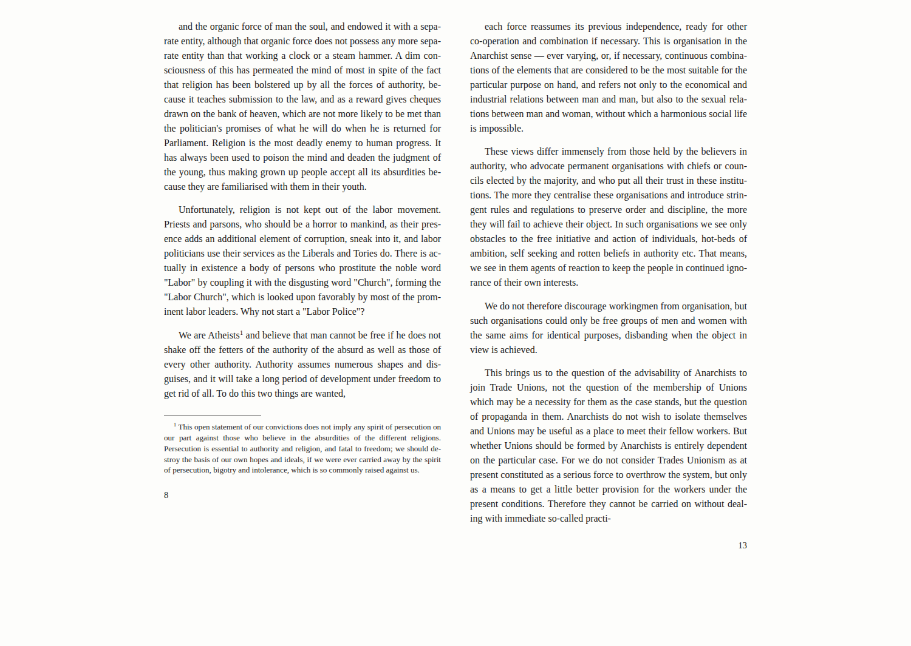and the organic force of man the soul, and endowed it with a separate entity, although that organic force does not possess any more separate entity than that working a clock or a steam hammer. A dim consciousness of this has permeated the mind of most in spite of the fact that religion has been bolstered up by all the forces of authority, because it teaches submission to the law, and as a reward gives cheques drawn on the bank of heaven, which are not more likely to be met than the politician's promises of what he will do when he is returned for Parliament. Religion is the most deadly enemy to human progress. It has always been used to poison the mind and deaden the judgment of the young, thus making grown up people accept all its absurdities because they are familiarised with them in their youth.
Unfortunately, religion is not kept out of the labor movement. Priests and parsons, who should be a horror to mankind, as their presence adds an additional element of corruption, sneak into it, and labor politicians use their services as the Liberals and Tories do. There is actually in existence a body of persons who prostitute the noble word "Labor" by coupling it with the disgusting word "Church", forming the "Labor Church", which is looked upon favorably by most of the prominent labor leaders. Why not start a "Labor Police"?
We are Atheists1 and believe that man cannot be free if he does not shake off the fetters of the authority of the absurd as well as those of every other authority. Authority assumes numerous shapes and disguises, and it will take a long period of development under freedom to get rid of all. To do this two things are wanted,
1 This open statement of our convictions does not imply any spirit of persecution on our part against those who believe in the absurdities of the different religions. Persecution is essential to authority and religion, and fatal to freedom; we should destroy the basis of our own hopes and ideals, if we were ever carried away by the spirit of persecution, bigotry and intolerance, which is so commonly raised against us.
8
each force reassumes its previous independence, ready for other co-operation and combination if necessary. This is organisation in the Anarchist sense — ever varying, or, if necessary, continuous combinations of the elements that are considered to be the most suitable for the particular purpose on hand, and refers not only to the economical and industrial relations between man and man, but also to the sexual relations between man and woman, without which a harmonious social life is impossible.
These views differ immensely from those held by the believers in authority, who advocate permanent organisations with chiefs or councils elected by the majority, and who put all their trust in these institutions. The more they centralise these organisations and introduce stringent rules and regulations to preserve order and discipline, the more they will fail to achieve their object. In such organisations we see only obstacles to the free initiative and action of individuals, hot-beds of ambition, self seeking and rotten beliefs in authority etc. That means, we see in them agents of reaction to keep the people in continued ignorance of their own interests.
We do not therefore discourage workingmen from organisation, but such organisations could only be free groups of men and women with the same aims for identical purposes, disbanding when the object in view is achieved.
This brings us to the question of the advisability of Anarchists to join Trade Unions, not the question of the membership of Unions which may be a necessity for them as the case stands, but the question of propaganda in them. Anarchists do not wish to isolate themselves and Unions may be useful as a place to meet their fellow workers. But whether Unions should be formed by Anarchists is entirely dependent on the particular case. For we do not consider Trades Unionism as at present constituted as a serious force to overthrow the system, but only as a means to get a little better provision for the workers under the present conditions. Therefore they cannot be carried on without dealing with immediate so-called practi-
13